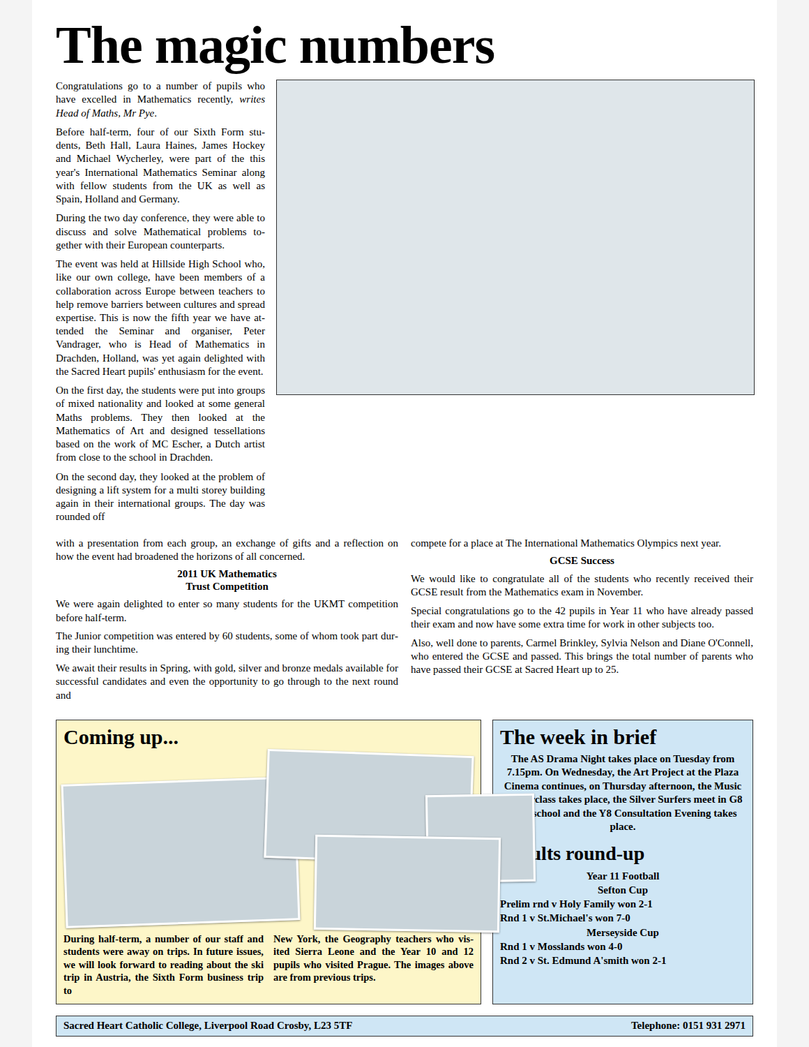The magic numbers
Congratulations go to a number of pupils who have excelled in Mathematics recently, writes Head of Maths, Mr Pye.
Before half-term, four of our Sixth Form students, Beth Hall, Laura Haines, James Hockey and Michael Wycherley, were part of the this year's International Mathematics Seminar along with fellow students from the UK as well as Spain, Holland and Germany.
During the two day conference, they were able to discuss and solve Mathematical problems together with their European counterparts.
The event was held at Hillside High School who, like our own college, have been members of a collaboration across Europe between teachers to help remove barriers between cultures and spread expertise. This is now the fifth year we have attended the Seminar and organiser, Peter Vandrager, who is Head of Mathematics in Drachden, Holland, was yet again delighted with the Sacred Heart pupils' enthusiasm for the event.
On the first day, the students were put into groups of mixed nationality and looked at some general Maths problems. They then looked at the Mathematics of Art and designed tessellations based on the work of MC Escher, a Dutch artist from close to the school in Drachden.
On the second day, they looked at the problem of designing a lift system for a multi storey building again in their international groups. The day was rounded off
with a presentation from each group, an exchange of gifts and a reflection on how the event had broadened the horizons of all concerned.
2011 UK Mathematics
Trust Competition
We were again delighted to enter so many students for the UKMT competition before half-term.
The Junior competition was entered by 60 students, some of whom took part during their lunchtime.
We await their results in Spring, with gold, silver and bronze medals available for successful candidates and even the opportunity to go through to the next round and
compete for a place at The International Mathematics Olympics next year.
GCSE Success
We would like to congratulate all of the students who recently received their GCSE result from the Mathematics exam in November.
Special congratulations go to the 42 pupils in Year 11 who have already passed their exam and now have some extra time for work in other subjects too.
Also, well done to parents, Carmel Brinkley, Sylvia Nelson and Diane O'Connell, who entered the GCSE and passed. This brings the total number of parents who have passed their GCSE at Sacred Heart up to 25.
Coming up...
During half-term, a number of our staff and students were away on trips. In future issues, we will look forward to reading about the ski trip in Austria, the Sixth Form business trip to
New York, the Geography teachers who visited Sierra Leone and the Year 10 and 12 pupils who visited Prague. The images above are from previous trips.
The week in brief
The AS Drama Night takes place on Tuesday from 7.15pm. On Wednesday, the Art Project at the Plaza Cinema continues, on Thursday afternoon, the Music Masterclass takes place, the Silver Surfers meet in G8 after school and the Y8 Consultation Evening takes place.
Results round-up
Year 11 Football
Sefton Cup
Prelim rnd v Holy Family won 2-1
Rnd 1 v St.Michael's won 7-0
Merseyside Cup
Rnd 1 v Mosslands won 4-0
Rnd 2 v St. Edmund A'smith won 2-1
Sacred Heart Catholic College, Liverpool Road Crosby, L23 5TF Telephone: 0151 931 2971